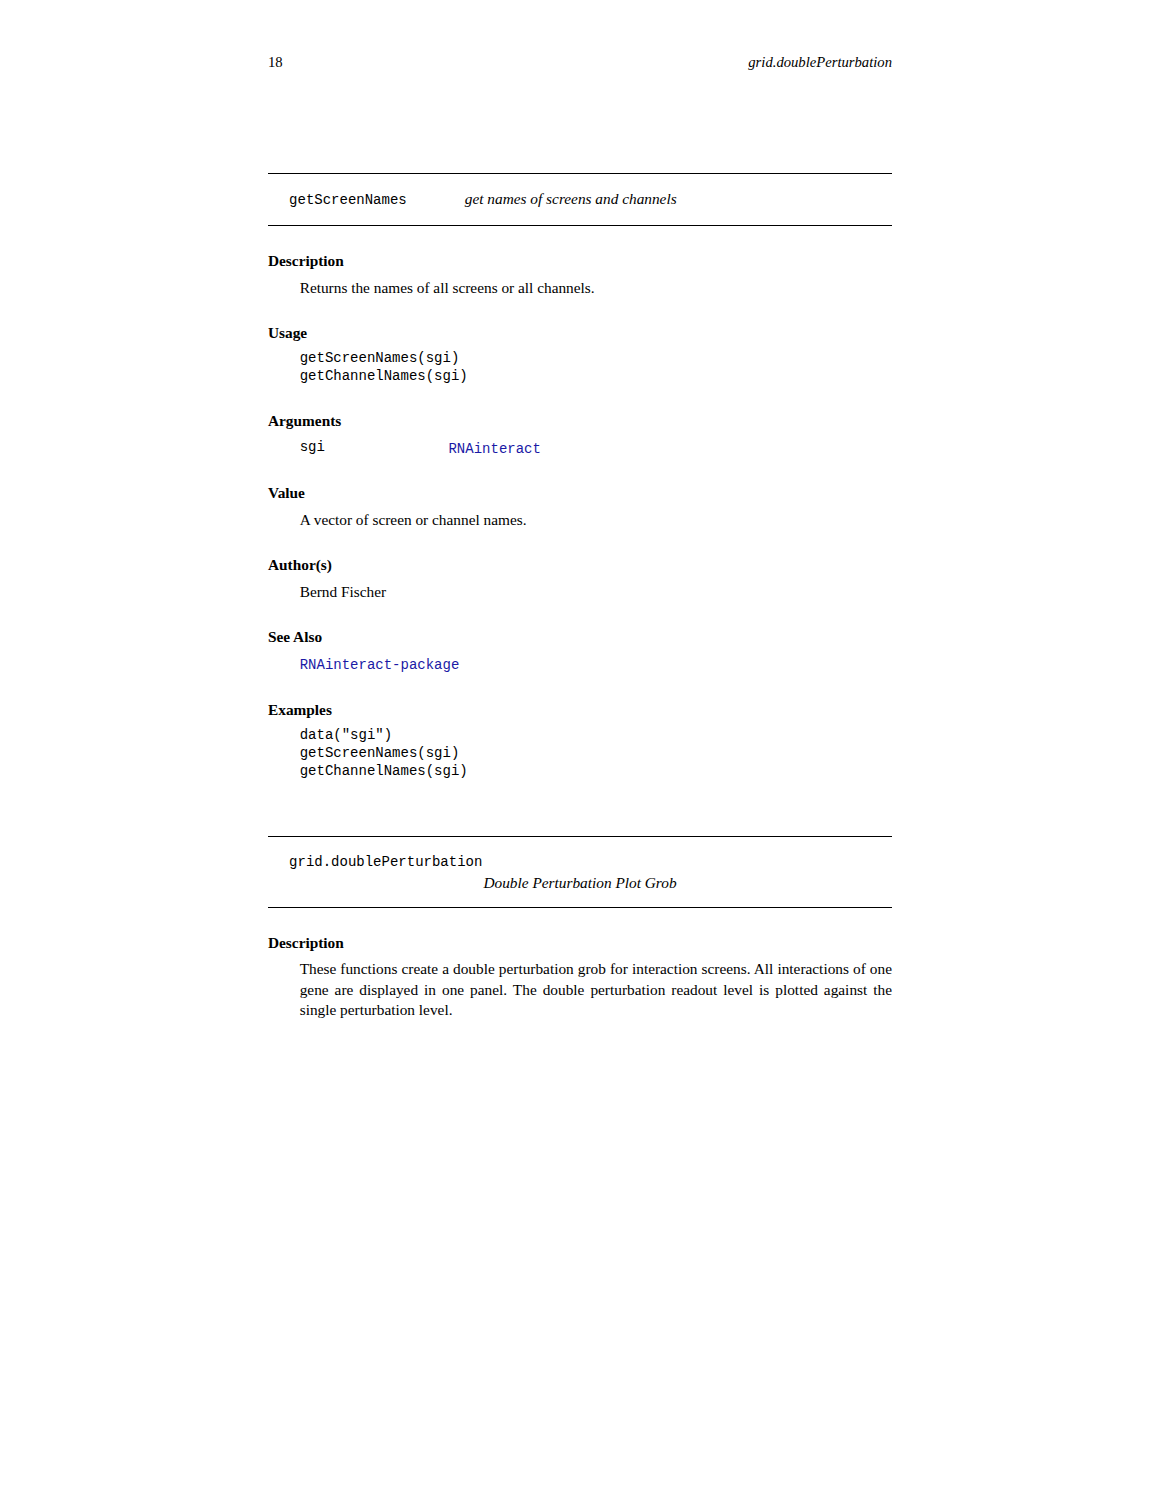18 grid.doublePerturbation
getScreenNames get names of screens and channels
Description
Returns the names of all screens or all channels.
Usage
getScreenNames(sgi)
getChannelNames(sgi)
Arguments
sgi RNAinteract
Value
A vector of screen or channel names.
Author(s)
Bernd Fischer
See Also
RNAinteract-package
Examples
data("sgi")
getScreenNames(sgi)
getChannelNames(sgi)
grid.doublePerturbation Double Perturbation Plot Grob
Description
These functions create a double perturbation grob for interaction screens. All interactions of one gene are displayed in one panel. The double perturbation readout level is plotted against the single perturbation level.